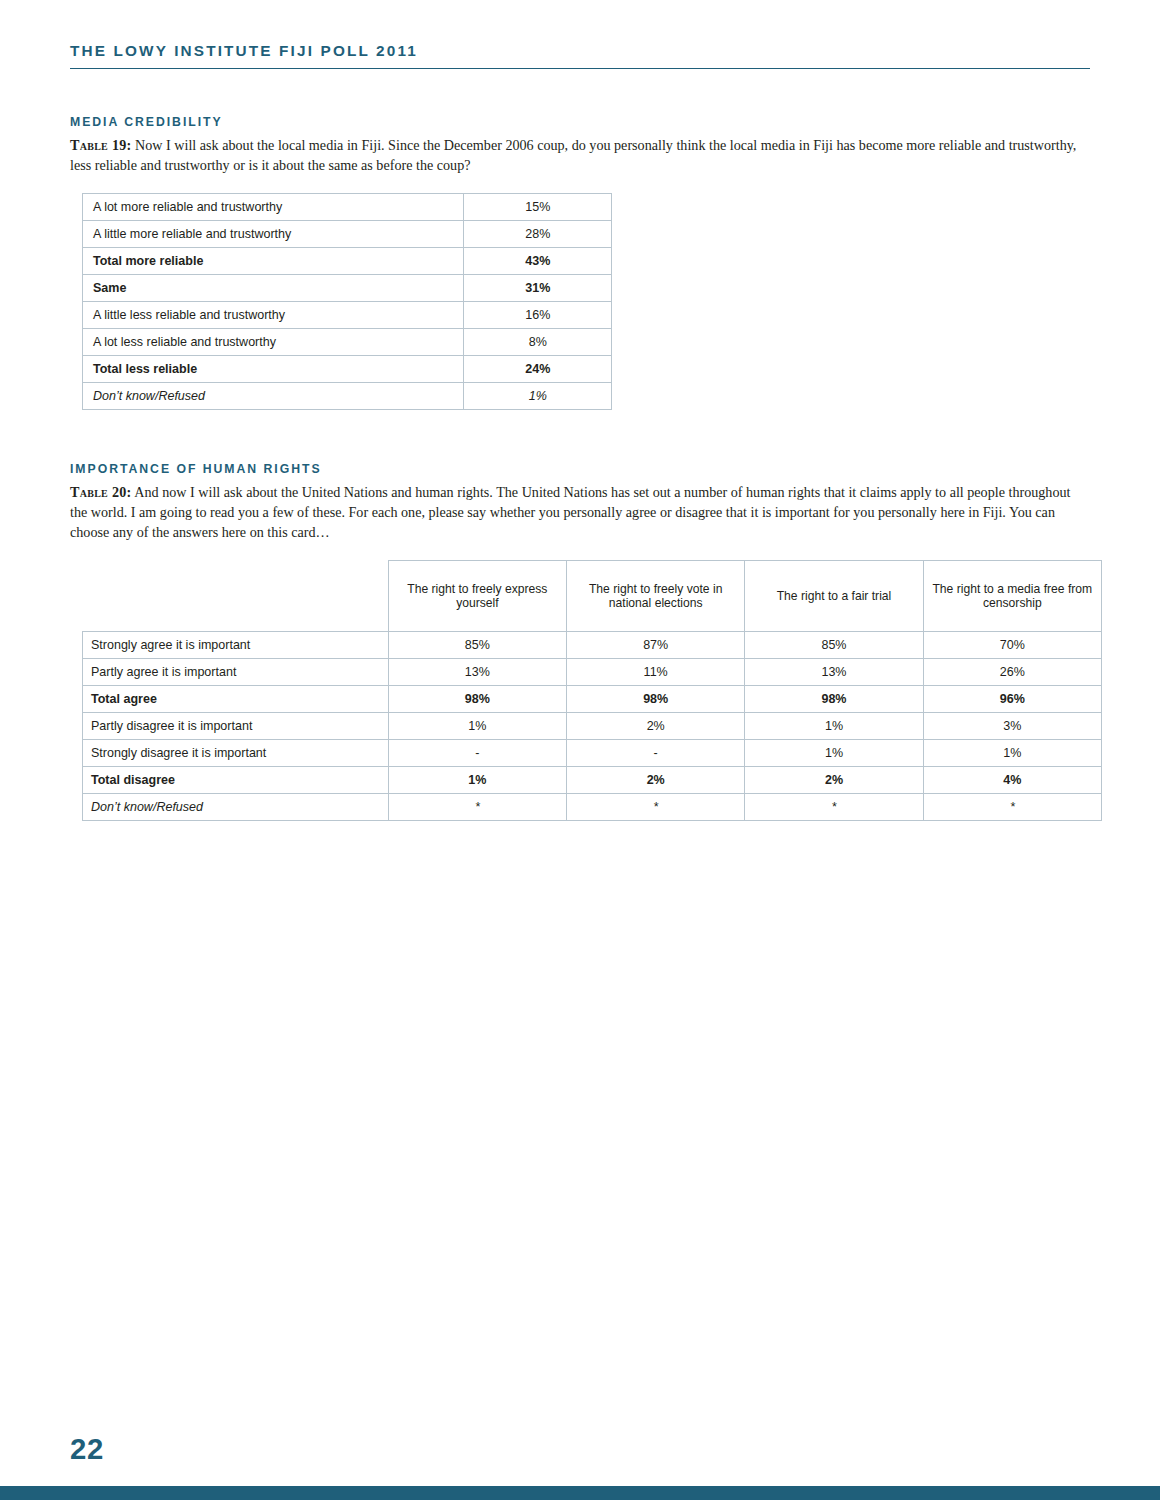The Lowy Institute Fiji Poll 2011
Media credibility
Table 19: Now I will ask about the local media in Fiji. Since the December 2006 coup, do you personally think the local media in Fiji has become more reliable and trustworthy, less reliable and trustworthy or is it about the same as before the coup?
| A lot more reliable and trustworthy | 15% |
| A little more reliable and trustworthy | 28% |
| Total more reliable | 43% |
| Same | 31% |
| A little less reliable and trustworthy | 16% |
| A lot less reliable and trustworthy | 8% |
| Total less reliable | 24% |
| Don’t know/Refused | 1% |
Importance of human rights
Table 20: And now I will ask about the United Nations and human rights. The United Nations has set out a number of human rights that it claims apply to all people throughout the world. I am going to read you a few of these. For each one, please say whether you personally agree or disagree that it is important for you personally here in Fiji. You can choose any of the answers here on this card…
| | The right to freely express yourself | The right to freely vote in national elections | The right to a fair trial | The right to a media free from censorship |
| --- | --- | --- | --- | --- |
| Strongly agree it is important | 85% | 87% | 85% | 70% |
| Partly agree it is important | 13% | 11% | 13% | 26% |
| Total agree | 98% | 98% | 98% | 96% |
| Partly disagree it is important | 1% | 2% | 1% | 3% |
| Strongly disagree it is important | - | - | 1% | 1% |
| Total disagree | 1% | 2% | 2% | 4% |
| Don’t know/Refused | * | * | * | * |
22